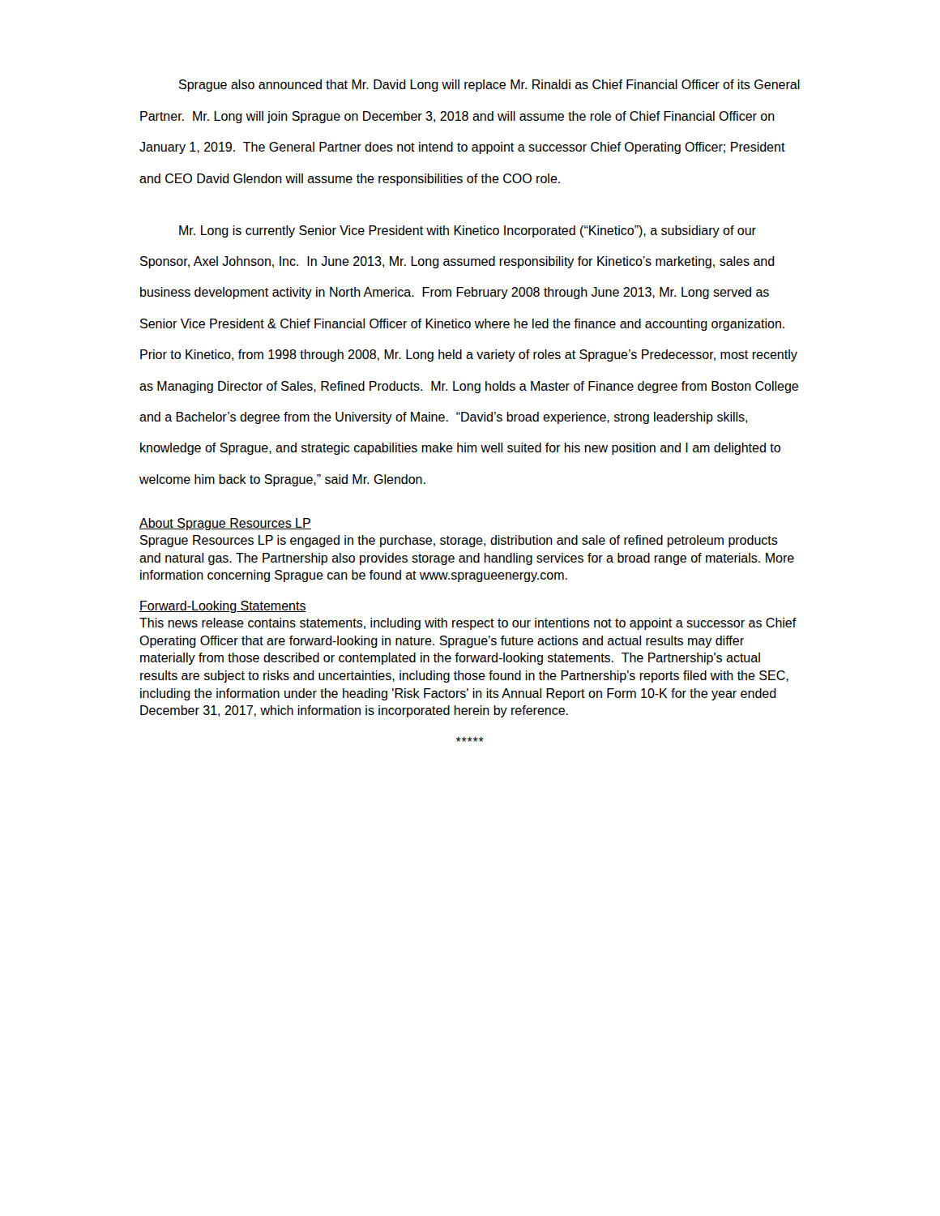Sprague also announced that Mr. David Long will replace Mr. Rinaldi as Chief Financial Officer of its General Partner. Mr. Long will join Sprague on December 3, 2018 and will assume the role of Chief Financial Officer on January 1, 2019. The General Partner does not intend to appoint a successor Chief Operating Officer; President and CEO David Glendon will assume the responsibilities of the COO role.
Mr. Long is currently Senior Vice President with Kinetico Incorporated (“Kinetico”), a subsidiary of our Sponsor, Axel Johnson, Inc. In June 2013, Mr. Long assumed responsibility for Kinetico’s marketing, sales and business development activity in North America. From February 2008 through June 2013, Mr. Long served as Senior Vice President & Chief Financial Officer of Kinetico where he led the finance and accounting organization. Prior to Kinetico, from 1998 through 2008, Mr. Long held a variety of roles at Sprague’s Predecessor, most recently as Managing Director of Sales, Refined Products. Mr. Long holds a Master of Finance degree from Boston College and a Bachelor’s degree from the University of Maine. “David’s broad experience, strong leadership skills, knowledge of Sprague, and strategic capabilities make him well suited for his new position and I am delighted to welcome him back to Sprague,” said Mr. Glendon.
About Sprague Resources LP
Sprague Resources LP is engaged in the purchase, storage, distribution and sale of refined petroleum products and natural gas. The Partnership also provides storage and handling services for a broad range of materials. More information concerning Sprague can be found at www.spragueenergy.com.
Forward-Looking Statements
This news release contains statements, including with respect to our intentions not to appoint a successor as Chief Operating Officer that are forward-looking in nature. Sprague's future actions and actual results may differ materially from those described or contemplated in the forward-looking statements. The Partnership's actual results are subject to risks and uncertainties, including those found in the Partnership's reports filed with the SEC, including the information under the heading 'Risk Factors' in its Annual Report on Form 10-K for the year ended December 31, 2017, which information is incorporated herein by reference.
*****